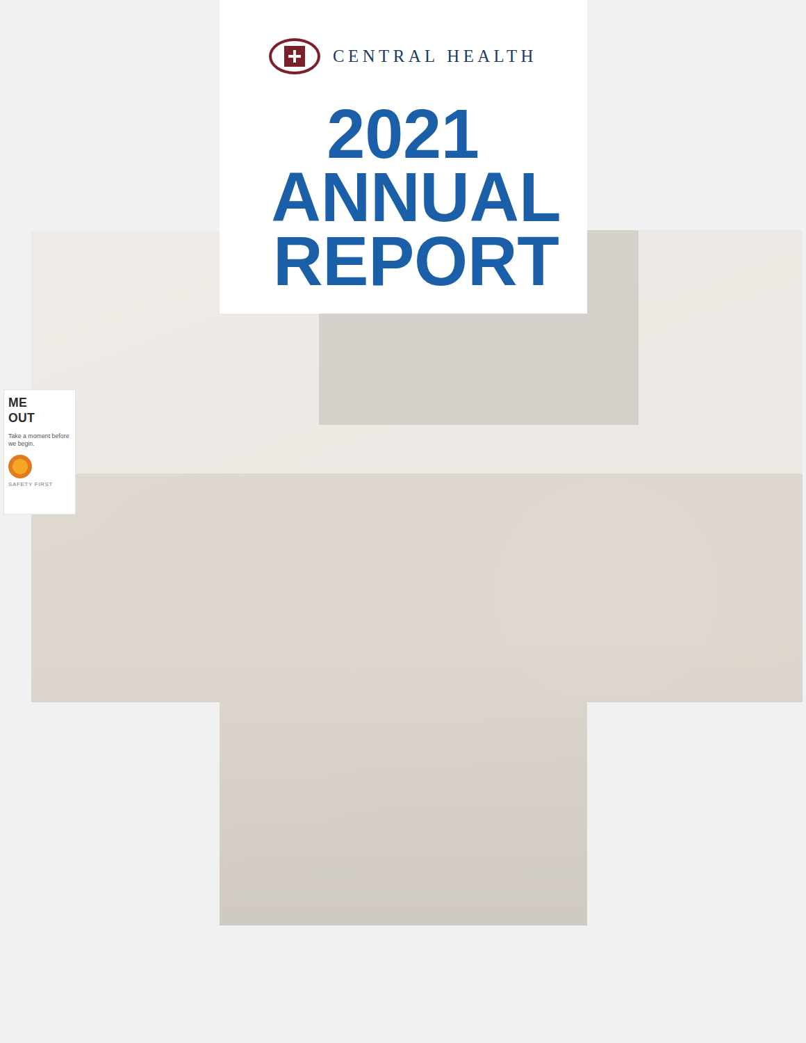CENTRAL HEALTH
2021 Annual Report
Cover photograph: a patient and a health care provider in conversation inside a clinic exam room.
ME OUT
Take a moment before we begin.
Safety First